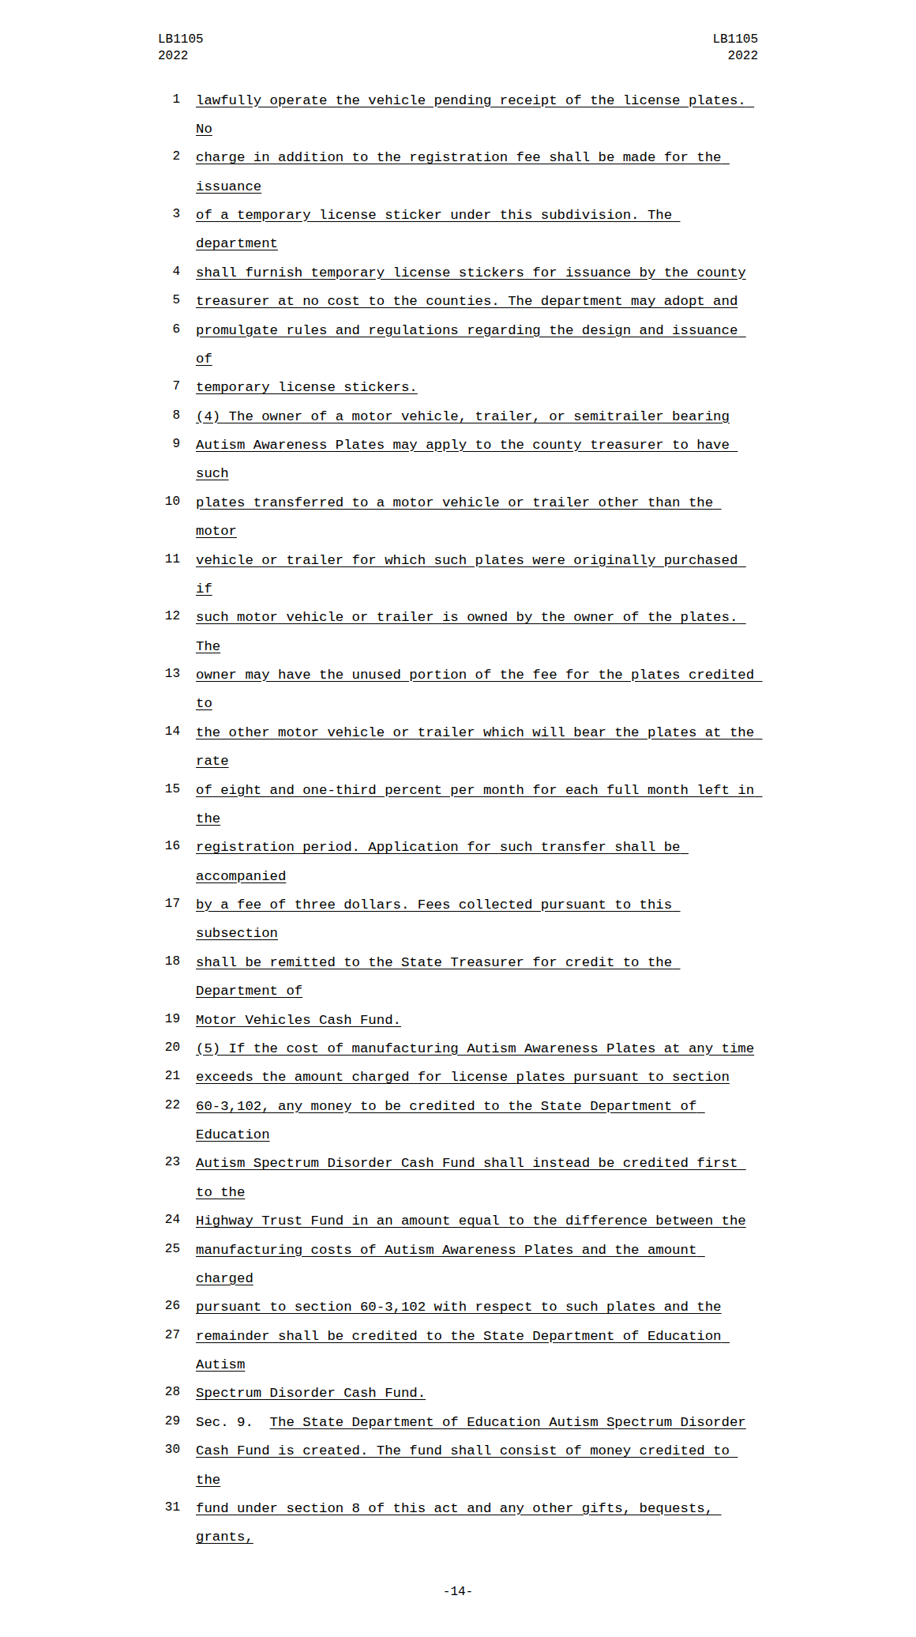LB1105
2022
LB1105
2022
lawfully operate the vehicle pending receipt of the license plates. No
charge in addition to the registration fee shall be made for the issuance
of a temporary license sticker under this subdivision. The department
shall furnish temporary license stickers for issuance by the county
treasurer at no cost to the counties. The department may adopt and
promulgate rules and regulations regarding the design and issuance of
temporary license stickers.
(4) The owner of a motor vehicle, trailer, or semitrailer bearing
Autism Awareness Plates may apply to the county treasurer to have such
plates transferred to a motor vehicle or trailer other than the motor
vehicle or trailer for which such plates were originally purchased if
such motor vehicle or trailer is owned by the owner of the plates. The
owner may have the unused portion of the fee for the plates credited to
the other motor vehicle or trailer which will bear the plates at the rate
of eight and one-third percent per month for each full month left in the
registration period. Application for such transfer shall be accompanied
by a fee of three dollars. Fees collected pursuant to this subsection
shall be remitted to the State Treasurer for credit to the Department of
Motor Vehicles Cash Fund.
(5) If the cost of manufacturing Autism Awareness Plates at any time
exceeds the amount charged for license plates pursuant to section
60-3,102, any money to be credited to the State Department of Education
Autism Spectrum Disorder Cash Fund shall instead be credited first to the
Highway Trust Fund in an amount equal to the difference between the
manufacturing costs of Autism Awareness Plates and the amount charged
pursuant to section 60-3,102 with respect to such plates and the
remainder shall be credited to the State Department of Education Autism
Spectrum Disorder Cash Fund.
Sec. 9. The State Department of Education Autism Spectrum Disorder
Cash Fund is created. The fund shall consist of money credited to the
fund under section 8 of this act and any other gifts, bequests, grants,
-14-